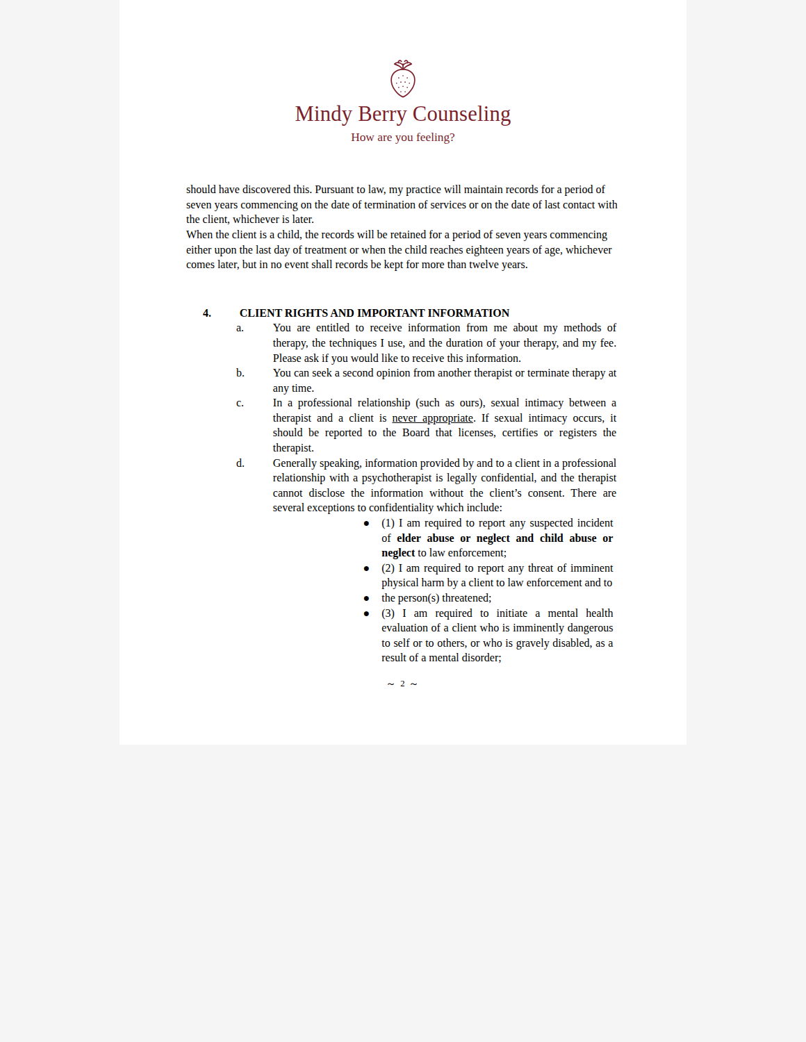Mindy Berry Counseling
How are you feeling?
should have discovered this. Pursuant to law, my practice will maintain records for a period of seven years commencing on the date of termination of services or on the date of last contact with the client, whichever is later.
When the client is a child, the records will be retained for a period of seven years commencing either upon the last day of treatment or when the child reaches eighteen years of age, whichever comes later, but in no event shall records be kept for more than twelve years.
4. CLIENT RIGHTS AND IMPORTANT INFORMATION
a.
You are entitled to receive information from me about my methods of therapy, the techniques I use, and the duration of your therapy, and my fee. Please ask if you would like to receive this information.
b.
You can seek a second opinion from another therapist or terminate therapy at any time.
c.
In a professional relationship (such as ours), sexual intimacy between a therapist and a client is never appropriate. If sexual intimacy occurs, it should be reported to the Board that licenses, certifies or registers the therapist.
d.
Generally speaking, information provided by and to a client in a professional relationship with a psychotherapist is legally confidential, and the therapist cannot disclose the information without the client’s consent. There are several exceptions to confidentiality which include:
●
(1) I am required to report any suspected incident of elder abuse or neglect and child abuse or neglect to law enforcement;
●
(2) I am required to report any threat of imminent physical harm by a client to law enforcement and to
●
the person(s) threatened;
●
(3) I am required to initiate a mental health evaluation of a client who is imminently dangerous to self or to others, or who is gravely disabled, as a result of a mental disorder;
～ 2 ～